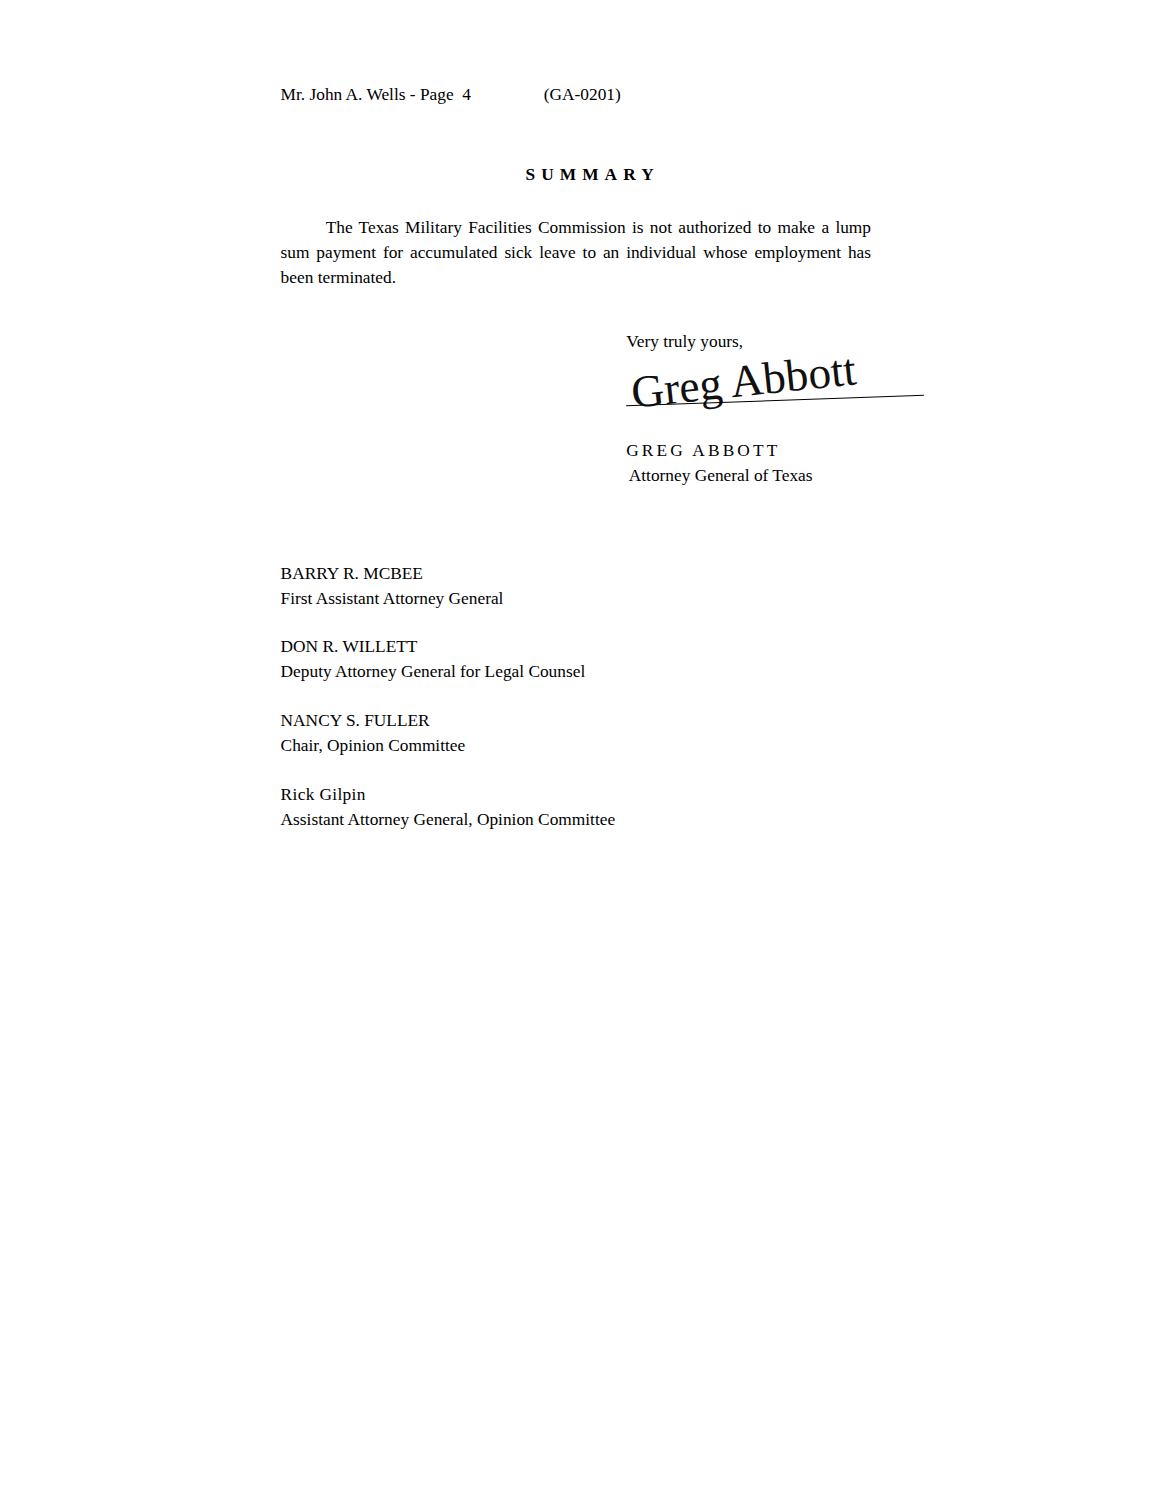Mr. John A. Wells - Page 4 (GA-0201)
SUMMARY
The Texas Military Facilities Commission is not authorized to make a lump sum payment for accumulated sick leave to an individual whose employment has been terminated.
Very truly yours,
Greg Abbott
GREG ABBOTT
Attorney General of Texas
BARRY R. MCBEE First Assistant Attorney General
DON R. WILLETT Deputy Attorney General for Legal Counsel
NANCY S. FULLER Chair, Opinion Committee
Rick Gilpin Assistant Attorney General, Opinion Committee